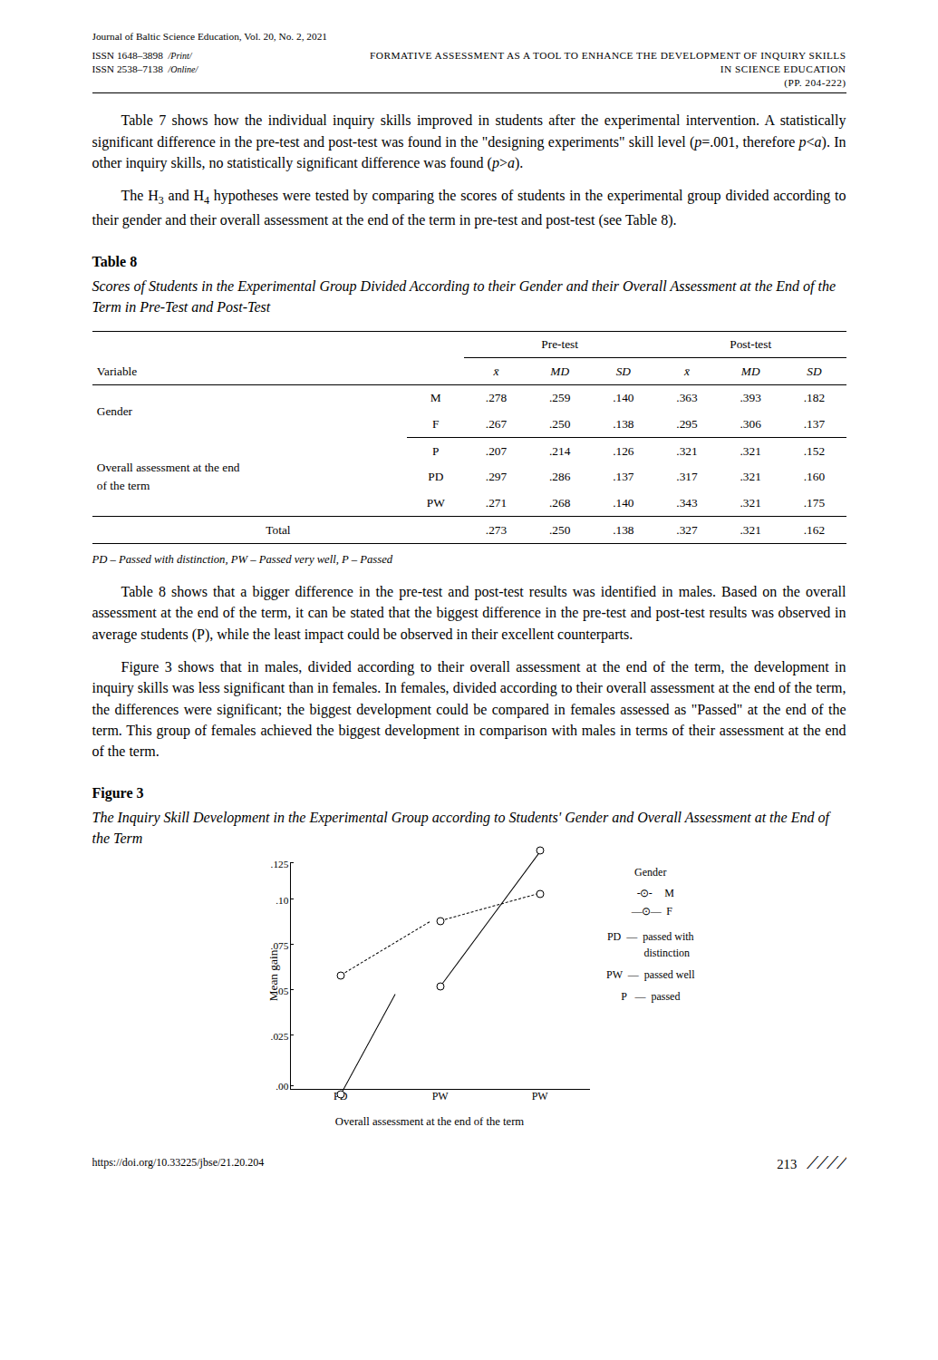Journal of Baltic Science Education, Vol. 20, No. 2, 2021
ISSN 1648–3898 /Print/
ISSN 2538–7138 /Online/
Formative assessment as a tool to enhance the development of inquiry skills
in science education
(pp. 204-222)
Table 7 shows how the individual inquiry skills improved in students after the experimental intervention. A statistically significant difference in the pre-test and post-test was found in the "designing experiments" skill level (p=.001, therefore p<a). In other inquiry skills, no statistically significant difference was found (p>a).
The H3 and H4 hypotheses were tested by comparing the scores of students in the experimental group divided according to their gender and their overall assessment at the end of the term in pre-test and post-test (see Table 8).
Table 8
Scores of Students in the Experimental Group Divided According to their Gender and their Overall Assessment at the End of the Term in Pre-Test and Post-Test
| | Pre-test | Post-test |
| --- | --- | --- |
| Variable | x̄ | MD | SD | x̄ | MD | SD |
| Gender | M | .278 | .259 | .140 | .363 | .393 | .182 |
| F | .267 | .250 | .138 | .295 | .306 | .137 |
| Overall assessment at the end of the term | P | .207 | .214 | .126 | .321 | .321 | .152 |
| PD | .297 | .286 | .137 | .317 | .321 | .160 |
| PW | .271 | .268 | .140 | .343 | .321 | .175 |
| Total | .273 | .250 | .138 | .327 | .321 | .162 |
PD – Passed with distinction, PW – Passed very well, P – Passed
Table 8 shows that a bigger difference in the pre-test and post-test results was identified in males. Based on the overall assessment at the end of the term, it can be stated that the biggest difference in the pre-test and post-test results was observed in average students (P), while the least impact could be observed in their excellent counterparts.
Figure 3 shows that in males, divided according to their overall assessment at the end of the term, the development in inquiry skills was less significant than in females. In females, divided according to their overall assessment at the end of the term, the differences were significant; the biggest development could be compared in females assessed as "Passed" at the end of the term. This group of females achieved the biggest development in comparison with males in terms of their assessment at the end of the term.
Figure 3
The Inquiry Skill Development in the Experimental Group according to Students' Gender and Overall Assessment at the End of the Term
Mean gain .00 .025 .05 .075 .10 .125 PD PW PW
Overall assessment at the end of the term
Gender
-⊙- M
—⊙— F
PD — passed with
distinction
PW — passed well
P — passed
https://doi.org/10.33225/jbse/21.20.204 ⟋⟋⟋⟋ 213